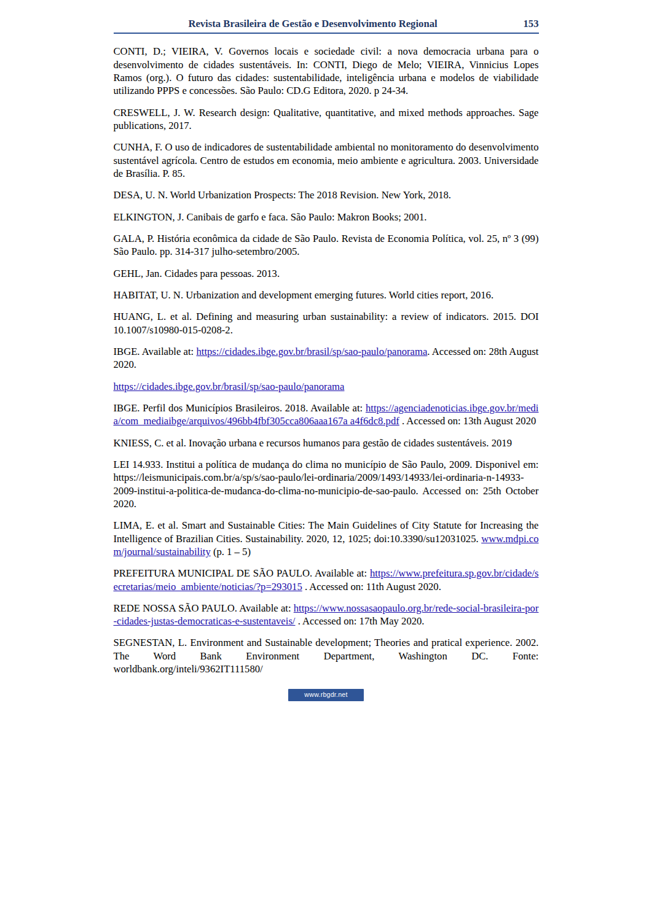Revista Brasileira de Gestão e Desenvolvimento Regional
153
CONTI, D.; VIEIRA, V. Governos locais e sociedade civil: a nova democracia urbana para o desenvolvimento de cidades sustentáveis. In: CONTI, Diego de Melo; VIEIRA, Vinnicius Lopes Ramos (org.). O futuro das cidades: sustentabilidade, inteligência urbana e modelos de viabilidade utilizando PPPS e concessões. São Paulo: CD.G Editora, 2020. p 24-34.
CRESWELL, J. W. Research design: Qualitative, quantitative, and mixed methods approaches. Sage publications, 2017.
CUNHA, F. O uso de indicadores de sustentabilidade ambiental no monitoramento do desenvolvimento sustentável agrícola. Centro de estudos em economia, meio ambiente e agricultura. 2003. Universidade de Brasília. P. 85.
DESA, U. N. World Urbanization Prospects: The 2018 Revision. New York, 2018.
ELKINGTON, J. Canibais de garfo e faca. São Paulo: Makron Books; 2001.
GALA, P. História econômica da cidade de São Paulo. Revista de Economia Política, vol. 25, nº 3 (99) São Paulo. pp. 314-317 julho-setembro/2005.
GEHL, Jan. Cidades para pessoas. 2013.
HABITAT, U. N. Urbanization and development emerging futures. World cities report, 2016.
HUANG, L. et al. Defining and measuring urban sustainability: a review of indicators. 2015. DOI 10.1007/s10980-015-0208-2.
IBGE. Available at: https://cidades.ibge.gov.br/brasil/sp/sao-paulo/panorama. Accessed on: 28th August 2020.
https://cidades.ibge.gov.br/brasil/sp/sao-paulo/panorama
IBGE. Perfil dos Municípios Brasileiros. 2018. Available at: https://agenciadenoticias.ibge.gov.br/media/com_mediaibge/arquivos/496bb4fbf305cca806aaa167a a4f6dc8.pdf . Accessed on: 13th August 2020
KNIESS, C. et al. Inovação urbana e recursos humanos para gestão de cidades sustentáveis. 2019
LEI 14.933. Institui a política de mudança do clima no município de São Paulo, 2009. Disponivel em: https://leismunicipais.com.br/a/sp/s/sao-paulo/lei-ordinaria/2009/1493/14933/lei-ordinaria-n-14933-2009-institui-a-politica-de-mudanca-do-clima-no-municipio-de-sao-paulo. Accessed on: 25th October 2020.
LIMA, E. et al. Smart and Sustainable Cities: The Main Guidelines of City Statute for Increasing the Intelligence of Brazilian Cities. Sustainability. 2020, 12, 1025; doi:10.3390/su12031025. www.mdpi.com/journal/sustainability (p. 1 – 5)
PREFEITURA MUNICIPAL DE SÃO PAULO. Available at: https://www.prefeitura.sp.gov.br/cidade/secretarias/meio_ambiente/noticias/?p=293015 . Accessed on: 11th August 2020.
REDE NOSSA SÃO PAULO. Available at: https://www.nossasaopaulo.org.br/rede-social-brasileira-por-cidades-justas-democraticas-e-sustentaveis/ . Accessed on: 17th May 2020.
SEGNESTAN, L. Environment and Sustainable development; Theories and pratical experience. 2002. The Word Bank Environment Department, Washington DC. Fonte: worldbank.org/inteli/9362IT111580/
www.rbgdr.net